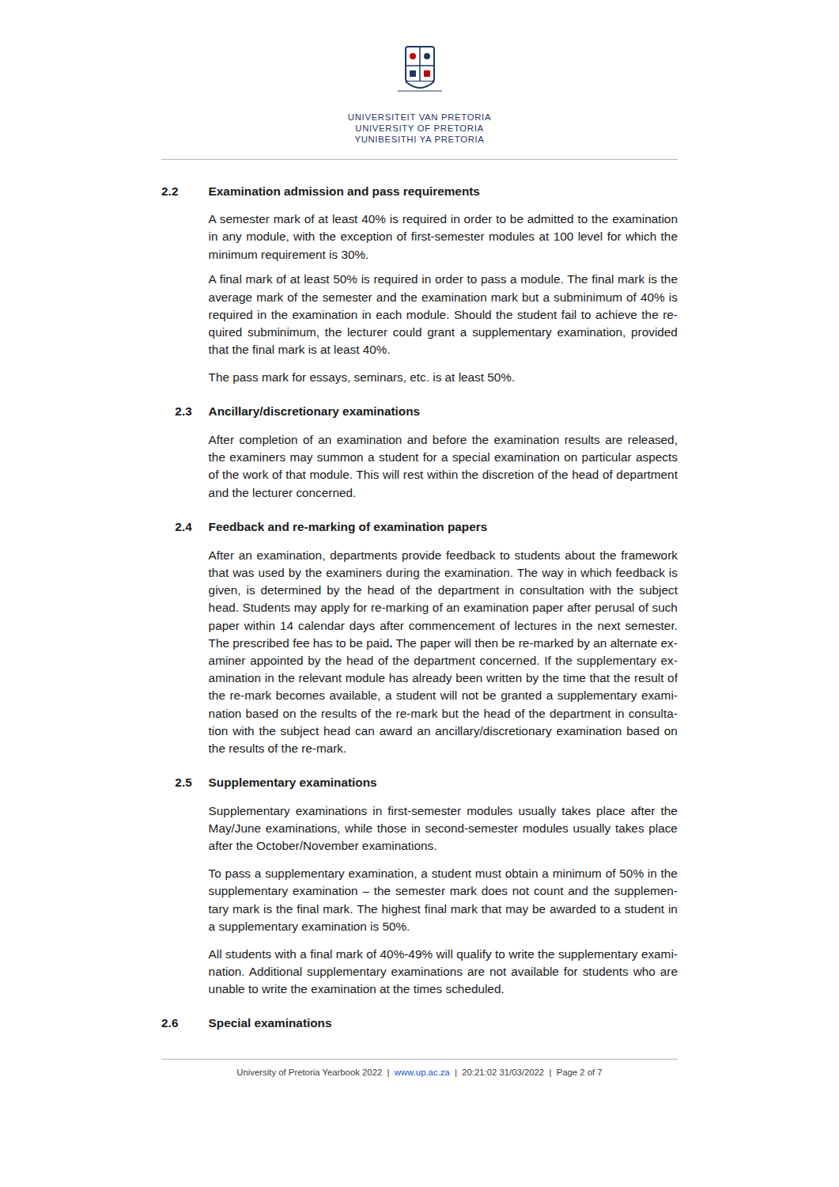UNIVERSITEIT VAN PRETORIA UNIVERSITY OF PRETORIA YUNIBESITHI YA PRETORIA
2.2 Examination admission and pass requirements
A semester mark of at least 40% is required in order to be admitted to the examination in any module, with the exception of first-semester modules at 100 level for which the minimum requirement is 30%.
A final mark of at least 50% is required in order to pass a module. The final mark is the average mark of the semester and the examination mark but a subminimum of 40% is required in the examination in each module. Should the student fail to achieve the required subminimum, the lecturer could grant a supplementary examination, provided that the final mark is at least 40%.
The pass mark for essays, seminars, etc. is at least 50%.
2.3 Ancillary/discretionary examinations
After completion of an examination and before the examination results are released, the examiners may summon a student for a special examination on particular aspects of the work of that module. This will rest within the discretion of the head of department and the lecturer concerned.
2.4 Feedback and re-marking of examination papers
After an examination, departments provide feedback to students about the framework that was used by the examiners during the examination. The way in which feedback is given, is determined by the head of the department in consultation with the subject head. Students may apply for re-marking of an examination paper after perusal of such paper within 14 calendar days after commencement of lectures in the next semester. The prescribed fee has to be paid. The paper will then be re-marked by an alternate examiner appointed by the head of the department concerned. If the supplementary examination in the relevant module has already been written by the time that the result of the re-mark becomes available, a student will not be granted a supplementary examination based on the results of the re-mark but the head of the department in consultation with the subject head can award an ancillary/discretionary examination based on the results of the re-mark.
2.5 Supplementary examinations
Supplementary examinations in first-semester modules usually takes place after the May/June examinations, while those in second-semester modules usually takes place after the October/November examinations.
To pass a supplementary examination, a student must obtain a minimum of 50% in the supplementary examination – the semester mark does not count and the supplementary mark is the final mark. The highest final mark that may be awarded to a student in a supplementary examination is 50%.
All students with a final mark of 40%-49% will qualify to write the supplementary examination. Additional supplementary examinations are not available for students who are unable to write the examination at the times scheduled.
2.6 Special examinations
University of Pretoria Yearbook 2022 | www.up.ac.za | 20:21:02 31/03/2022 | Page 2 of 7